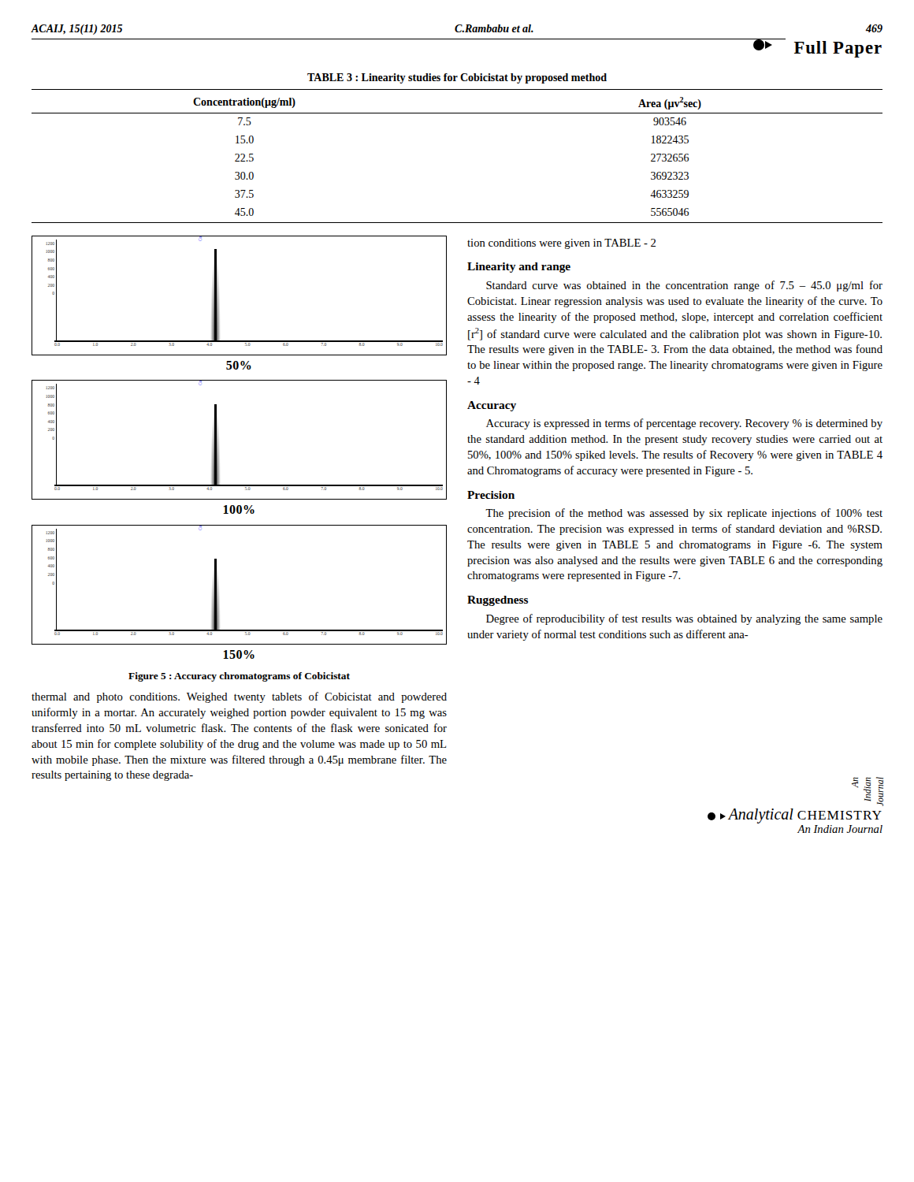ACAIJ, 15(11) 2015
C.Rambabu et al.
469
Full Paper
TABLE 3 : Linearity studies for Cobicistat by proposed method
| Concentration(μg/ml) | Area (μv 2 sec) |
| --- | --- |
| 7.5 | 903546 |
| 15.0 | 1822435 |
| 22.5 | 2732656 |
| 30.0 | 3692323 |
| 37.5 | 4633259 |
| 45.0 | 5565046 |
1200
1000
800
600
400
200
0
Cobicistat
0.01.02.03.04.05.06.07.08.09.010.0
50%
1200
1000
800
600
400
200
0
Cobicistat
0.01.02.03.04.05.06.07.08.09.010.0
100%
1200
1000
800
600
400
200
0
Cobicistat
0.01.02.03.04.05.06.07.08.09.010.0
150%
Figure 5 : Accuracy chromatograms of Cobicistat
thermal and photo conditions. Weighed twenty tablets of Cobicistat and powdered uniformly in a mortar. An accurately weighed portion powder equivalent to 15 mg was transferred into 50 mL volumetric flask. The contents of the flask were sonicated for about 15 min for complete solubility of the drug and the volume was made up to 50 mL with mobile phase. Then the mixture was filtered through a 0.45μ membrane filter. The results pertaining to these degrada-
tion conditions were given in TABLE - 2
Linearity and range
Standard curve was obtained in the concentration range of 7.5 – 45.0 μg/ml for Cobicistat. Linear regression analysis was used to evaluate the linearity of the curve. To assess the linearity of the proposed method, slope, intercept and correlation coefficient [r2] of standard curve were calculated and the calibration plot was shown in Figure-10. The results were given in the TABLE- 3. From the data obtained, the method was found to be linear within the proposed range. The linearity chromatograms were given in Figure - 4
Accuracy
Accuracy is expressed in terms of percentage recovery. Recovery % is determined by the standard addition method. In the present study recovery studies were carried out at 50%, 100% and 150% spiked levels. The results of Recovery % were given in TABLE 4 and Chromatograms of accuracy were presented in Figure - 5.
Precision
The precision of the method was assessed by six replicate injections of 100% test concentration. The precision was expressed in terms of standard deviation and %RSD. The results were given in TABLE 5 and chromatograms in Figure -6. The system precision was also analysed and the results were given TABLE 6 and the corresponding chromatograms were represented in Figure -7.
Ruggedness
Degree of reproducibility of test results was obtained by analyzing the same sample under variety of normal test conditions such as different ana-
An Indian Journal
Analytical CHEMISTRY
An Indian Journal